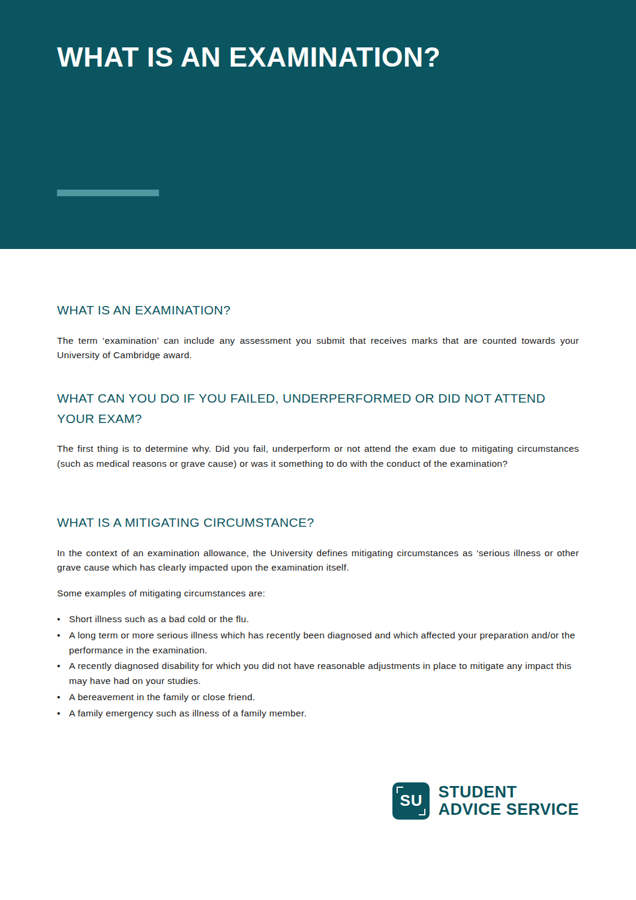What is an Examination?
What is an Examination?
The term ‘examination’ can include any assessment you submit that receives marks that are counted towards your University of Cambridge award.
What can you do if you failed, underperformed or did not attend your exam?
The first thing is to determine why. Did you fail, underperform or not attend the exam due to mitigating circumstances (such as medical reasons or grave cause) or was it something to do with the conduct of the examination?
What is a Mitigating Circumstance?
In the context of an examination allowance, the University defines mitigating circumstances as ‘serious illness or other grave cause which has clearly impacted upon the examination itself.
Some examples of mitigating circumstances are:
Short illness such as a bad cold or the flu.
A long term or more serious illness which has recently been diagnosed and which affected your preparation and/or the performance in the examination.
A recently diagnosed disability for which you did not have reasonable adjustments in place to mitigate any impact this may have had on your studies.
A bereavement in the family or close friend.
A family emergency such as illness of a family member.
SU
Student
Advice Service